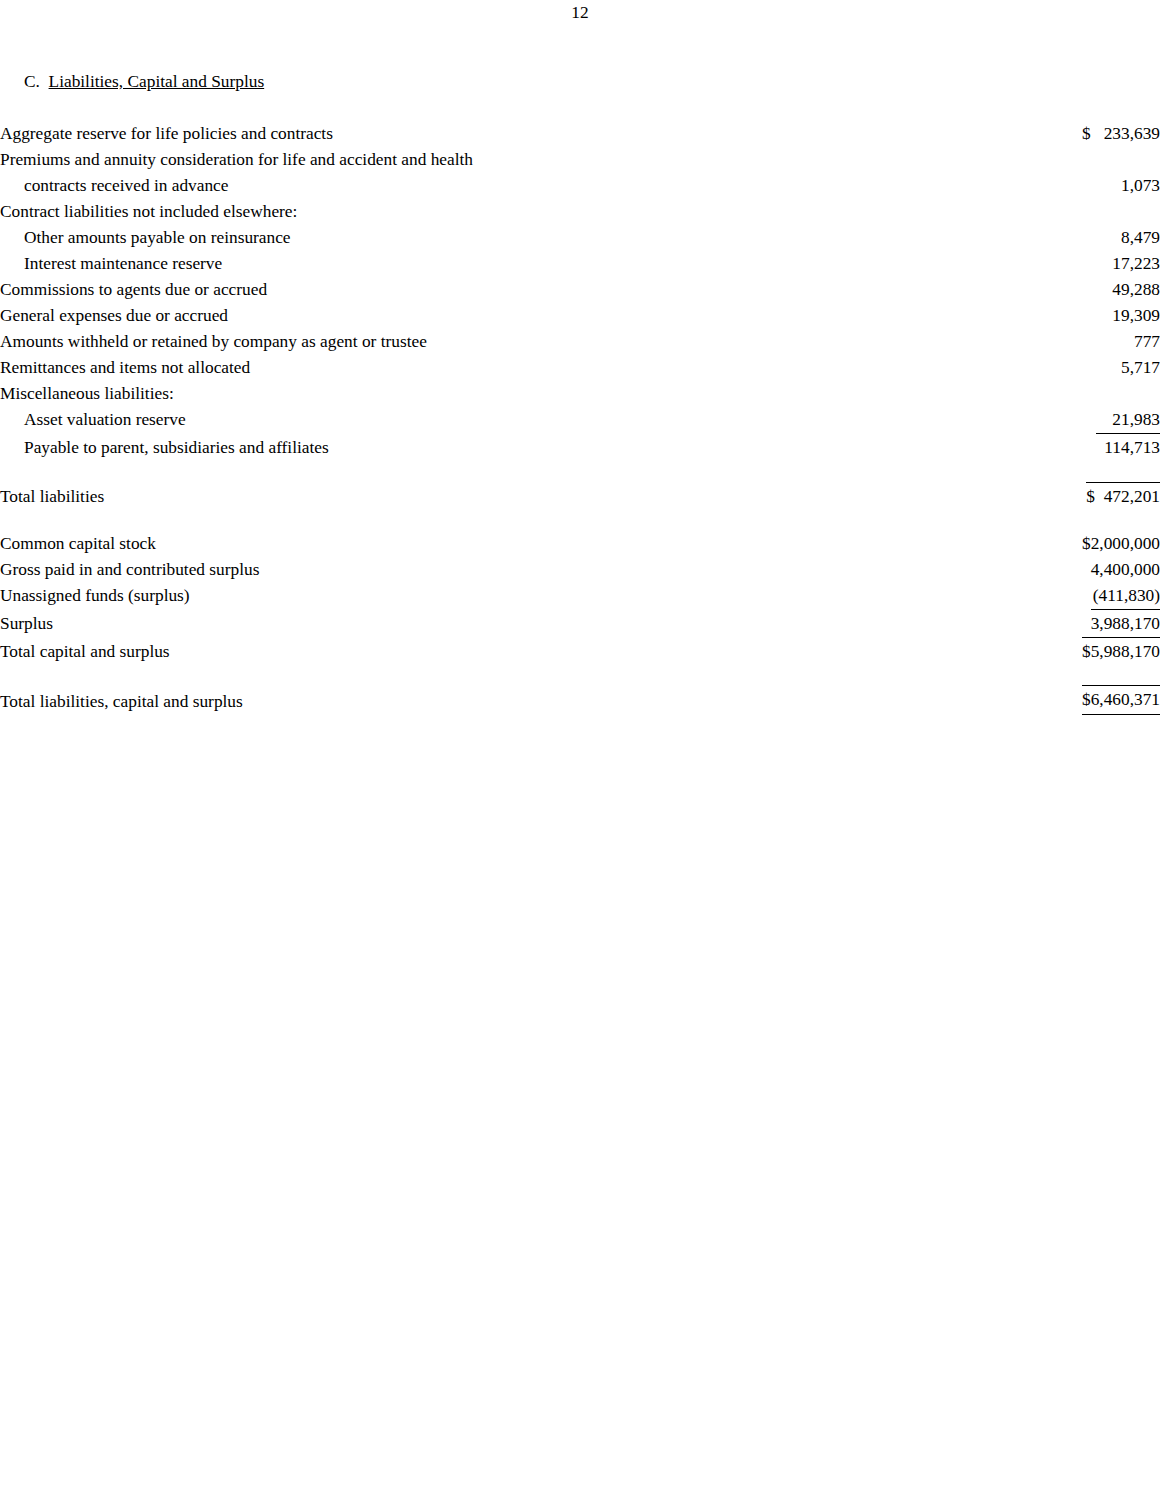12
C. Liabilities, Capital and Surplus
| Aggregate reserve for life policies and contracts | $ 233,639 |
| Premiums and annuity consideration for life and accident and health | |
| contracts received in advance | 1,073 |
| Contract liabilities not included elsewhere: | |
| Other amounts payable on reinsurance | 8,479 |
| Interest maintenance reserve | 17,223 |
| Commissions to agents due or accrued | 49,288 |
| General expenses due or accrued | 19,309 |
| Amounts withheld or retained by company as agent or trustee | 777 |
| Remittances and items not allocated | 5,717 |
| Miscellaneous liabilities: | |
| Asset valuation reserve | 21,983 |
| Payable to parent, subsidiaries and affiliates | 114,713 |
| Total liabilities | $ 472,201 |
| Common capital stock | $2,000,000 |
| Gross paid in and contributed surplus | 4,400,000 |
| Unassigned funds (surplus) | (411,830) |
| Surplus | 3,988,170 |
| Total capital and surplus | $5,988,170 |
| Total liabilities, capital and surplus | $6,460,371 |